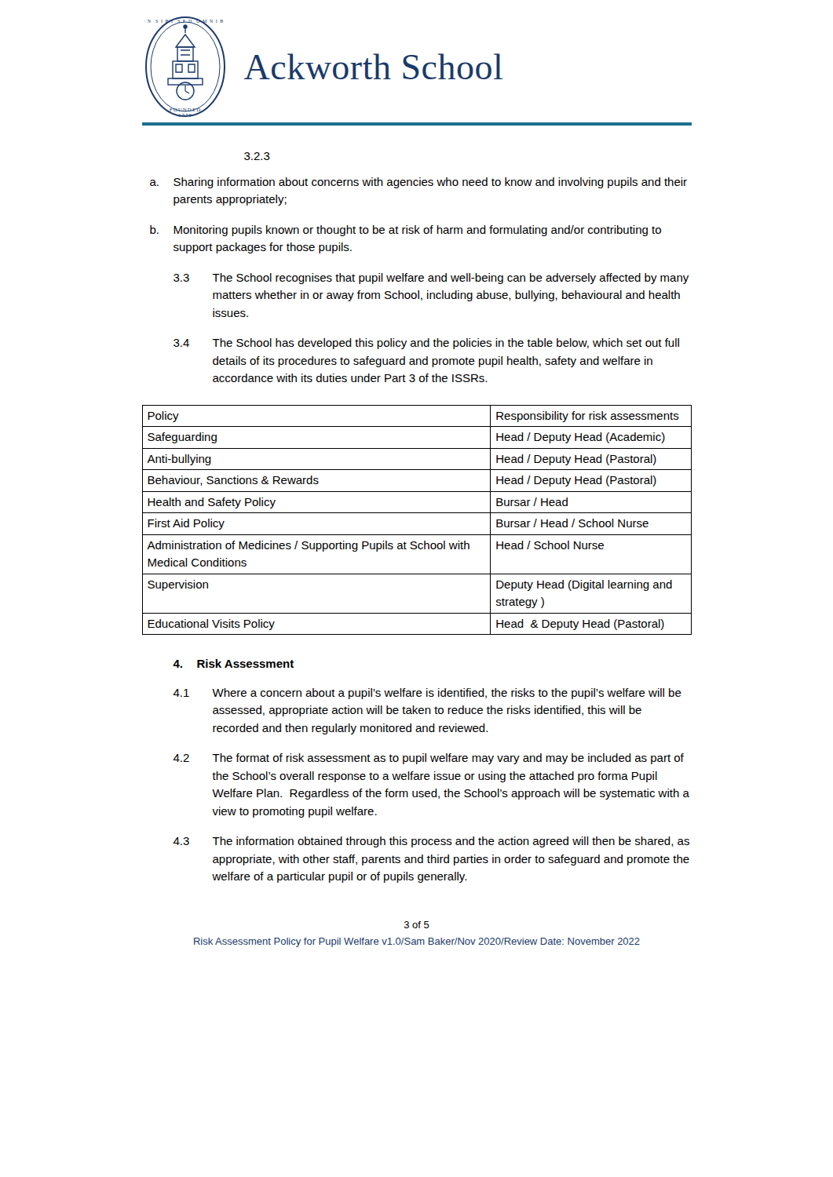N O N S I B I S E D O M N I B U S FOUNDED 1779
Ackworth School
3.2.3
a. Sharing information about concerns with agencies who need to know and involving pupils and their parents appropriately;
b. Monitoring pupils known or thought to be at risk of harm and formulating and/or contributing to support packages for those pupils.
3.3
The School recognises that pupil welfare and well-being can be adversely affected by many matters whether in or away from School, including abuse, bullying, behavioural and health issues.
3.4
The School has developed this policy and the policies in the table below, which set out full details of its procedures to safeguard and promote pupil health, safety and welfare in accordance with its duties under Part 3 of the ISSRs.
| Policy | Responsibility for risk assessments |
| Safeguarding | Head / Deputy Head (Academic) |
| Anti-bullying | Head / Deputy Head (Pastoral) |
| Behaviour, Sanctions & Rewards | Head / Deputy Head (Pastoral) |
| Health and Safety Policy | Bursar / Head |
| First Aid Policy | Bursar / Head / School Nurse |
| Administration of Medicines / Supporting Pupils at School with Medical Conditions | Head / School Nurse |
| Supervision | Deputy Head (Digital learning and strategy ) |
| Educational Visits Policy | Head & Deputy Head (Pastoral) |
4. Risk Assessment
4.1
Where a concern about a pupil’s welfare is identified, the risks to the pupil’s welfare will be assessed, appropriate action will be taken to reduce the risks identified, this will be recorded and then regularly monitored and reviewed.
4.2
The format of risk assessment as to pupil welfare may vary and may be included as part of the School’s overall response to a welfare issue or using the attached pro forma Pupil Welfare Plan. Regardless of the form used, the School’s approach will be systematic with a view to promoting pupil welfare.
4.3
The information obtained through this process and the action agreed will then be shared, as appropriate, with other staff, parents and third parties in order to safeguard and promote the welfare of a particular pupil or of pupils generally.
3 of 5
Risk Assessment Policy for Pupil Welfare v1.0/Sam Baker/Nov 2020/Review Date: November 2022